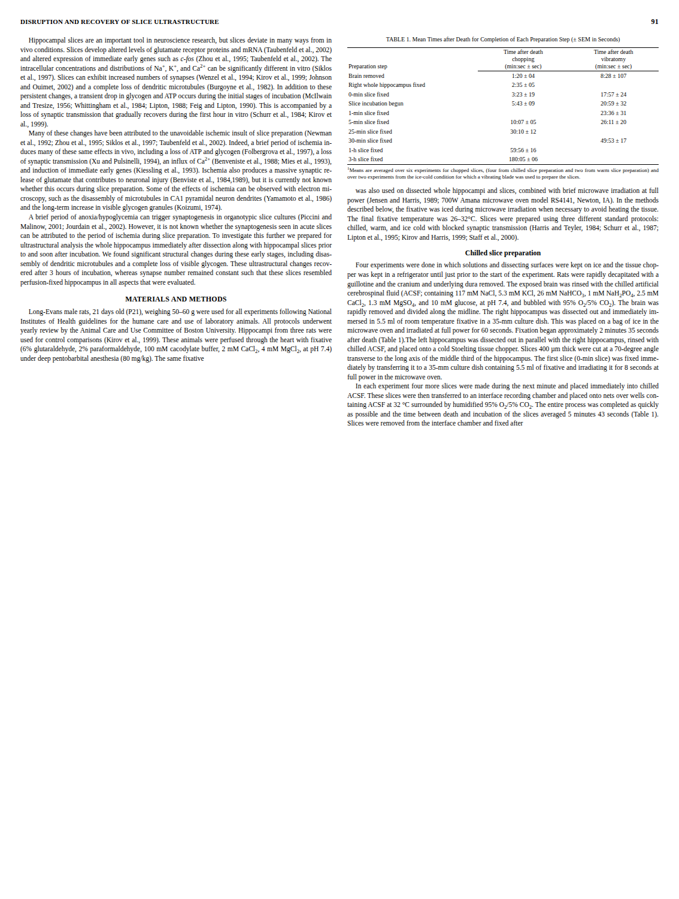Disruption and Recovery of Slice Ultrastructure 91
Hippocampal slices are an important tool in neuroscience research, but slices deviate in many ways from in vivo conditions. Slices develop altered levels of glutamate receptor proteins and mRNA (Taubenfeld et al., 2002) and altered expression of immediate early genes such as c-fos (Zhou et al., 1995; Taubenfeld et al., 2002). The intracellular concentrations and distributions of Na+, K+, and Ca2+ can be significantly different in vitro (Siklos et al., 1997). Slices can exhibit increased numbers of synapses (Wenzel et al., 1994; Kirov et al., 1999; Johnson and Ouimet, 2002) and a complete loss of dendritic microtubules (Burgoyne et al., 1982). In addition to these persistent changes, a transient drop in glycogen and ATP occurs during the initial stages of incubation (McIlwain and Tresize, 1956; Whittingham et al., 1984; Lipton, 1988; Feig and Lipton, 1990). This is accompanied by a loss of synaptic transmission that gradually recovers during the first hour in vitro (Schurr et al., 1984; Kirov et al., 1999).
Many of these changes have been attributed to the unavoidable ischemic insult of slice preparation (Newman et al., 1992; Zhou et al., 1995; Siklos et al., 1997; Taubenfeld et al., 2002). Indeed, a brief period of ischemia induces many of these same effects in vivo, including a loss of ATP and glycogen (Folbergrova et al., 1997), a loss of synaptic transmission (Xu and Pulsinelli, 1994), an influx of Ca2+ (Benveniste et al., 1988; Mies et al., 1993), and induction of immediate early genes (Kiessling et al., 1993). Ischemia also produces a massive synaptic release of glutamate that contributes to neuronal injury (Benviste et al., 1984,1989), but it is currently not known whether this occurs during slice preparation. Some of the effects of ischemia can be observed with electron microscopy, such as the disassembly of microtubules in CA1 pyramidal neuron dendrites (Yamamoto et al., 1986) and the long-term increase in visible glycogen granules (Koizumi, 1974).
A brief period of anoxia/hypoglycemia can trigger synaptogenesis in organotypic slice cultures (Piccini and Malinow, 2001; Jourdain et al., 2002). However, it is not known whether the synaptogenesis seen in acute slices can be attributed to the period of ischemia during slice preparation. To investigate this further we prepared for ultrastructural analysis the whole hippocampus immediately after dissection along with hippocampal slices prior to and soon after incubation. We found significant structural changes during these early stages, including disassembly of dendritic microtubules and a complete loss of visible glycogen. These ultrastructural changes recovered after 3 hours of incubation, whereas synapse number remained constant such that these slices resembled perfusion-fixed hippocampus in all aspects that were evaluated.
Materials and Methods
Long-Evans male rats, 21 days old (P21), weighing 50–60 g were used for all experiments following National Institutes of Health guidelines for the humane care and use of laboratory animals. All protocols underwent yearly review by the Animal Care and Use Committee of Boston University. Hippocampi from three rats were used for control comparisons (Kirov et al., 1999). These animals were perfused through the heart with fixative (6% glutaraldehyde, 2% paraformaldehyde, 100 mM cacodylate buffer, 2 mM CaCl2, 4 mM MgCl2, at pH 7.4) under deep pentobarbital anesthesia (80 mg/kg). The same fixative
TABLE 1. Mean Times after Death for Completion of Each Preparation Step (± SEM in Seconds)
| Preparation step | Time after death chopping (min:sec ± sec) | Time after death vibratomy (min:sec ± sec) |
| --- | --- | --- |
| Brain removed | 1:20 ± 04 | 8:28 ± 107 |
| Right whole hippocampus fixed | 2:35 ± 05 | |
| 0-min slice fixed | 3:23 ± 19 | 17:57 ± 24 |
| Slice incubation begun | 5:43 ± 09 | 20:59 ± 32 |
| 1-min slice fixed | | 23:36 ± 31 |
| 5-min slice fixed | 10:07 ± 05 | 26:11 ± 20 |
| 25-min slice fixed | 30:10 ± 12 | |
| 30-min slice fixed | | 49:53 ± 17 |
| 1-h slice fixed | 59:56 ± 16 | |
| 3-h slice fixed | 180:05 ± 06 | |
1Means are averaged over six experiments for chopped slices, (four from chilled slice preparation and two from warm slice preparation) and over two experiments from the ice-cold condition for which a vibrating blade was used to prepare the slices.
was also used on dissected whole hippocampi and slices, combined with brief microwave irradiation at full power (Jensen and Harris, 1989; 700W Amana microwave oven model RS4141, Newton, IA). In the methods described below, the fixative was iced during microwave irradiation when necessary to avoid heating the tissue. The final fixative temperature was 26–32°C. Slices were prepared using three different standard protocols: chilled, warm, and ice cold with blocked synaptic transmission (Harris and Teyler, 1984; Schurr et al., 1987; Lipton et al., 1995; Kirov and Harris, 1999; Staff et al., 2000).
Chilled slice preparation
Four experiments were done in which solutions and dissecting surfaces were kept on ice and the tissue chopper was kept in a refrigerator until just prior to the start of the experiment. Rats were rapidly decapitated with a guillotine and the cranium and underlying dura removed. The exposed brain was rinsed with the chilled artificial cerebrospinal fluid (ACSF; containing 117 mM NaCl, 5.3 mM KCl, 26 mM NaHCO3, 1 mM NaH2PO4, 2.5 mM CaCl2, 1.3 mM MgSO4, and 10 mM glucose, at pH 7.4, and bubbled with 95% O2/5% CO2). The brain was rapidly removed and divided along the midline. The right hippocampus was dissected out and immediately immersed in 5.5 ml of room temperature fixative in a 35-mm culture dish. This was placed on a bag of ice in the microwave oven and irradiated at full power for 60 seconds. Fixation began approximately 2 minutes 35 seconds after death (Table 1).The left hippocampus was dissected out in parallel with the right hippocampus, rinsed with chilled ACSF, and placed onto a cold Stoelting tissue chopper. Slices 400 µm thick were cut at a 70-degree angle transverse to the long axis of the middle third of the hippocampus. The first slice (0-min slice) was fixed immediately by transferring it to a 35-mm culture dish containing 5.5 ml of fixative and irradiating it for 8 seconds at full power in the microwave oven.
In each experiment four more slices were made during the next minute and placed immediately into chilled ACSF. These slices were then transferred to an interface recording chamber and placed onto nets over wells containing ACSF at 32 °C surrounded by humidified 95% O2/5% CO2. The entire process was completed as quickly as possible and the time between death and incubation of the slices averaged 5 minutes 43 seconds (Table 1). Slices were removed from the interface chamber and fixed after